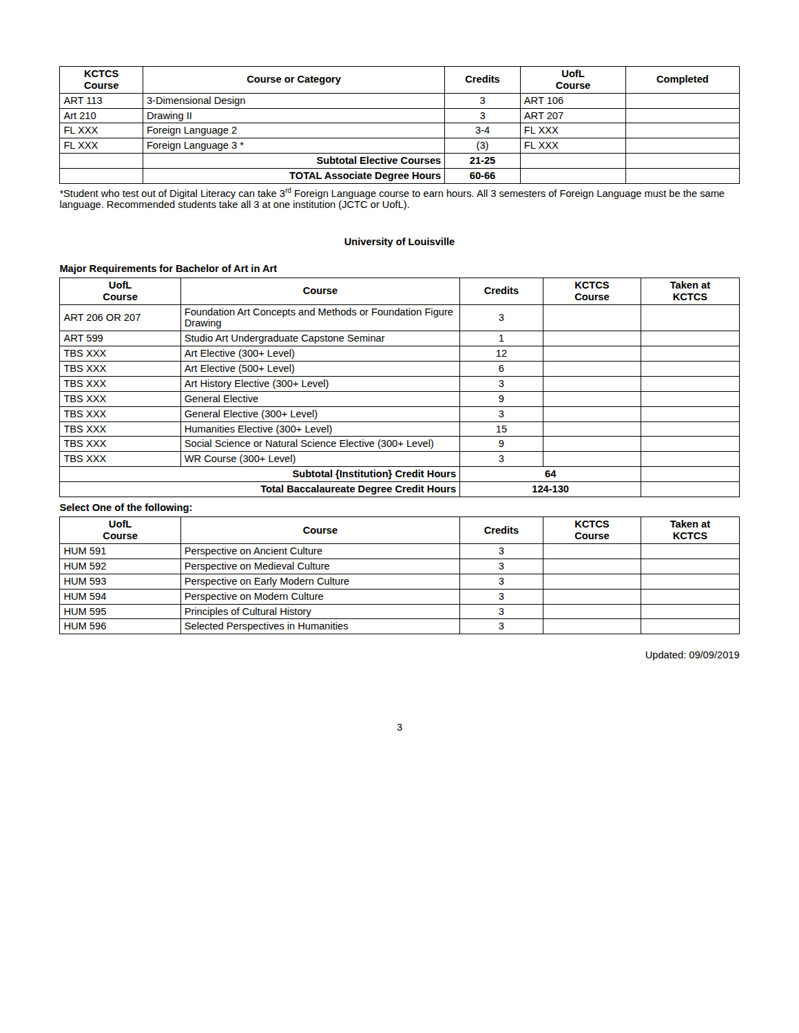| KCTCS Course | Course or Category | Credits | UofL Course | Completed |
| --- | --- | --- | --- | --- |
| ART 113 | 3-Dimensional Design | 3 | ART 106 | |
| Art 210 | Drawing II | 3 | ART 207 | |
| FL XXX | Foreign Language 2 | 3-4 | FL XXX | |
| FL XXX | Foreign Language 3 * | (3) | FL XXX | |
| | Subtotal Elective Courses | 21-25 | | |
| | TOTAL Associate Degree Hours | 60-66 | | |
*Student who test out of Digital Literacy can take 3rd Foreign Language course to earn hours. All 3 semesters of Foreign Language must be the same language. Recommended students take all 3 at one institution (JCTC or UofL).
University of Louisville
Major Requirements for Bachelor of Art in Art
| UofL Course | Course | Credits | KCTCS Course | Taken at KCTCS |
| --- | --- | --- | --- | --- |
| ART 206 OR 207 | Foundation Art Concepts and Methods or Foundation Figure Drawing | 3 | | |
| ART 599 | Studio Art Undergraduate Capstone Seminar | 1 | | |
| TBS XXX | Art Elective (300+ Level) | 12 | | |
| TBS XXX | Art Elective (500+ Level) | 6 | | |
| TBS XXX | Art History Elective (300+ Level) | 3 | | |
| TBS XXX | General Elective | 9 | | |
| TBS XXX | General Elective (300+ Level) | 3 | | |
| TBS XXX | Humanities Elective (300+ Level) | 15 | | |
| TBS XXX | Social Science or Natural Science Elective (300+ Level) | 9 | | |
| TBS XXX | WR Course (300+ Level) | 3 | | |
| Subtotal {Institution} Credit Hours | 64 | |
| Total Baccalaureate Degree Credit Hours | 124-130 | |
Select One of the following:
| UofL Course | Course | Credits | KCTCS Course | Taken at KCTCS |
| --- | --- | --- | --- | --- |
| HUM 591 | Perspective on Ancient Culture | 3 | | |
| HUM 592 | Perspective on Medieval Culture | 3 | | |
| HUM 593 | Perspective on Early Modern Culture | 3 | | |
| HUM 594 | Perspective on Modern Culture | 3 | | |
| HUM 595 | Principles of Cultural History | 3 | | |
| HUM 596 | Selected Perspectives in Humanities | 3 | | |
Updated: 09/09/2019
3